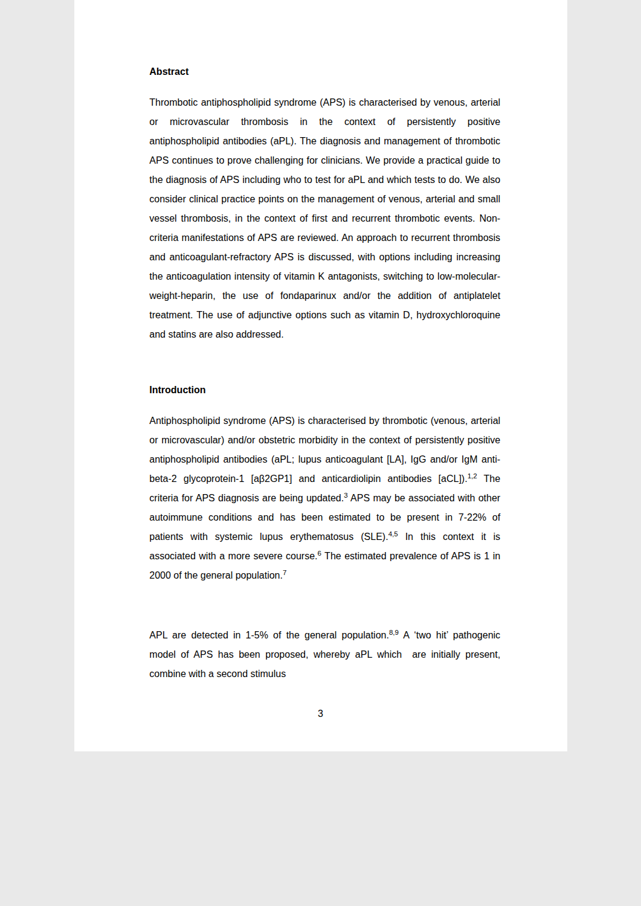Abstract
Thrombotic antiphospholipid syndrome (APS) is characterised by venous, arterial or microvascular thrombosis in the context of persistently positive antiphospholipid antibodies (aPL). The diagnosis and management of thrombotic APS continues to prove challenging for clinicians. We provide a practical guide to the diagnosis of APS including who to test for aPL and which tests to do. We also consider clinical practice points on the management of venous, arterial and small vessel thrombosis, in the context of first and recurrent thrombotic events. Non-criteria manifestations of APS are reviewed. An approach to recurrent thrombosis and anticoagulant-refractory APS is discussed, with options including increasing the anticoagulation intensity of vitamin K antagonists, switching to low-molecular-weight-heparin, the use of fondaparinux and/or the addition of antiplatelet treatment. The use of adjunctive options such as vitamin D, hydroxychloroquine and statins are also addressed.
Introduction
Antiphospholipid syndrome (APS) is characterised by thrombotic (venous, arterial or microvascular) and/or obstetric morbidity in the context of persistently positive antiphospholipid antibodies (aPL; lupus anticoagulant [LA], IgG and/or IgM anti-beta-2 glycoprotein-1 [aβ2GP1] and anticardiolipin antibodies [aCL]).1,2 The criteria for APS diagnosis are being updated.3 APS may be associated with other autoimmune conditions and has been estimated to be present in 7-22% of patients with systemic lupus erythematosus (SLE).4,5 In this context it is associated with a more severe course.6 The estimated prevalence of APS is 1 in 2000 of the general population.7
APL are detected in 1-5% of the general population.8,9 A ‘two hit’ pathogenic model of APS has been proposed, whereby aPL which are initially present, combine with a second stimulus
3